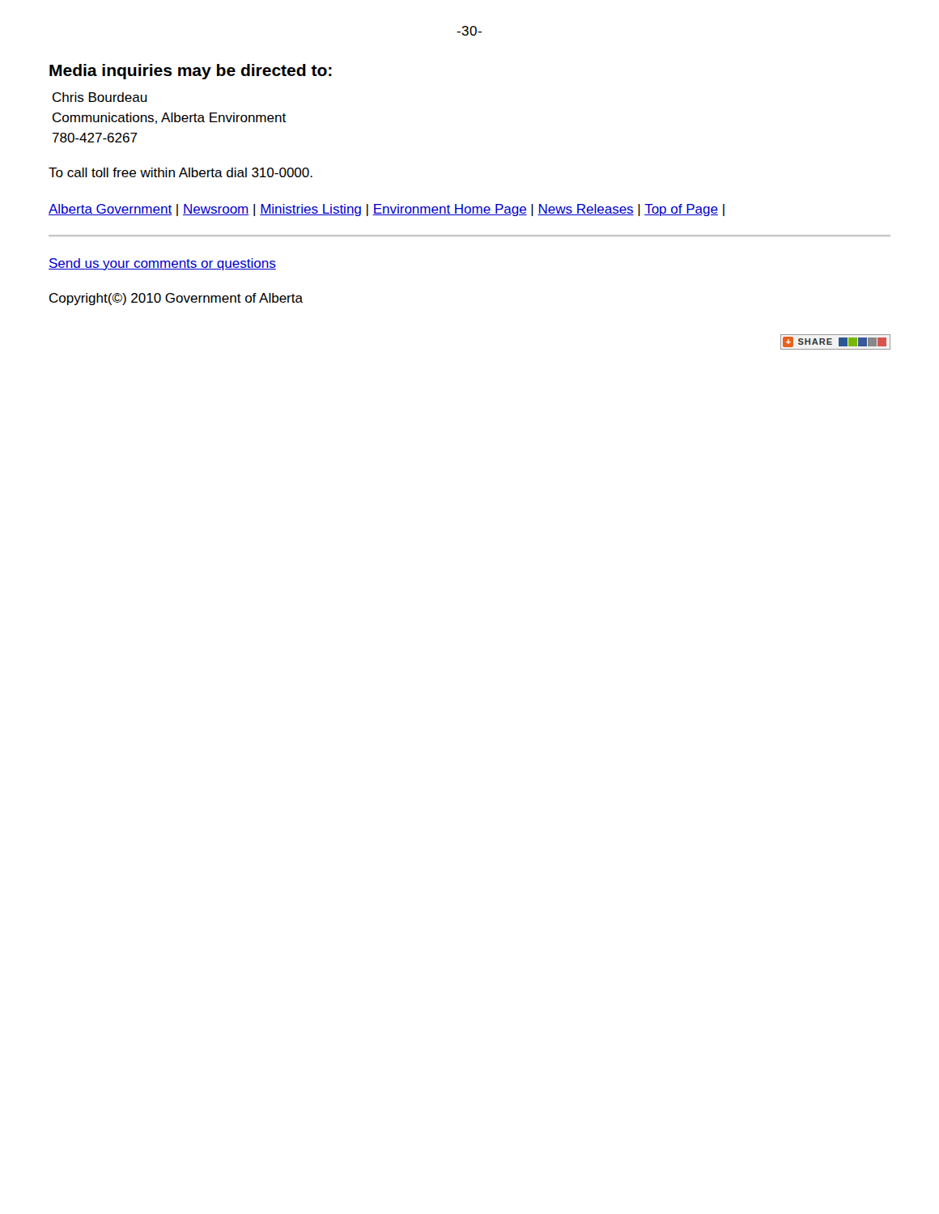-30-
Media inquiries may be directed to:
Chris Bourdeau
Communications, Alberta Environment
780-427-6267
To call toll free within Alberta dial 310-0000.
Alberta Government | Newsroom | Ministries Listing | Environment Home Page | News Releases | Top of Page |
Send us your comments or questions
Copyright(©) 2010 Government of Alberta
+SHARE